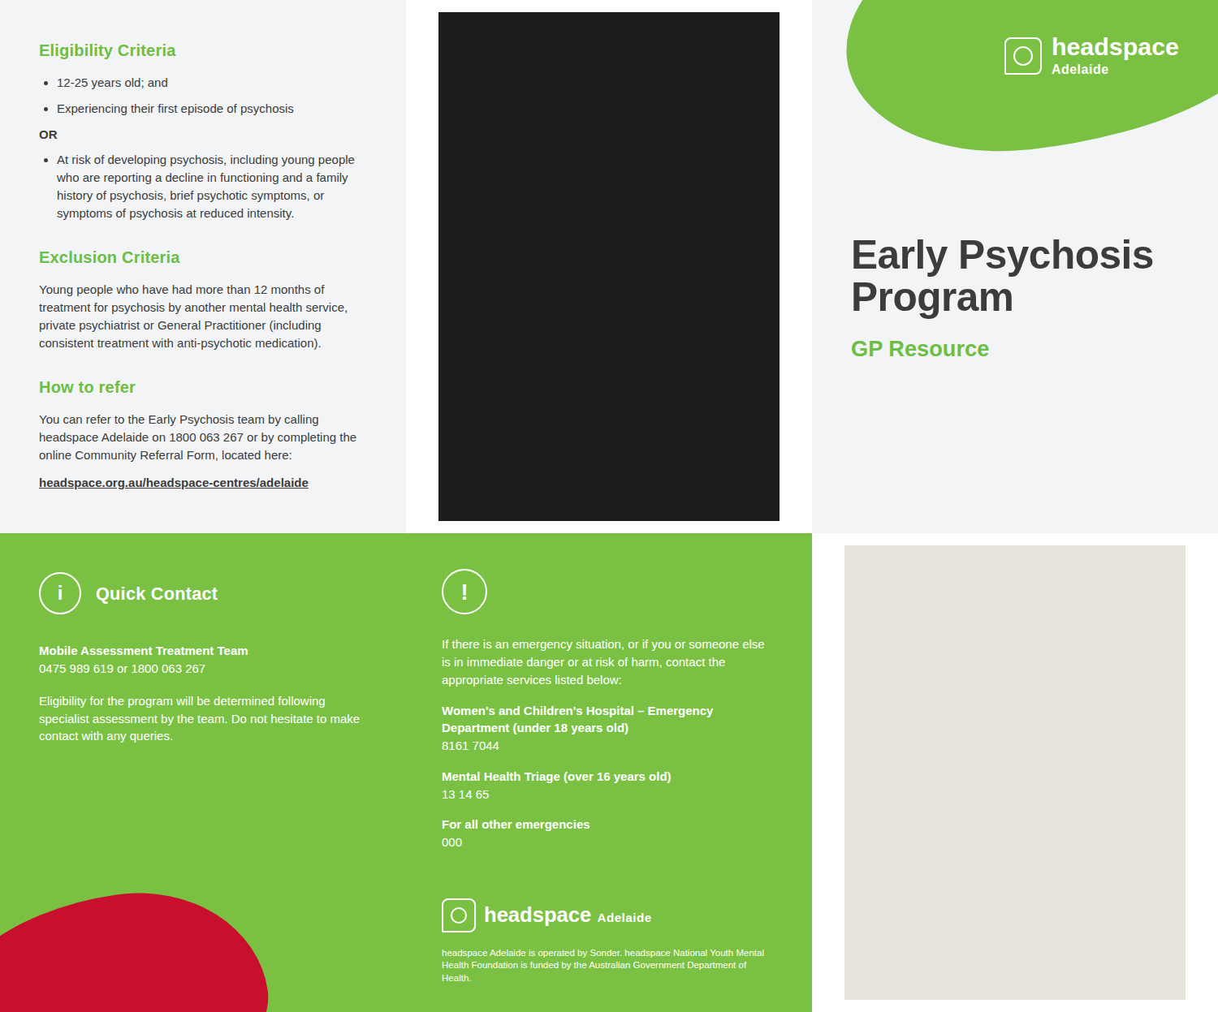Eligibility Criteria
12-25 years old; and
Experiencing their first episode of psychosis
OR
At risk of developing psychosis, including young people who are reporting a decline in functioning and a family history of psychosis, brief psychotic symptoms, or symptoms of psychosis at reduced intensity.
Exclusion Criteria
Young people who have had more than 12 months of treatment for psychosis by another mental health service, private psychiatrist or General Practitioner (including consistent treatment with anti-psychotic medication).
How to refer
You can refer to the Early Psychosis team by calling headspace Adelaide on 1800 063 267 or by completing the online Community Referral Form, located here:
headspace.org.au/headspace-centres/adelaide
headspace
Adelaide
Early Psychosis
Program
GP Resource
i
Quick Contact
Mobile Assessment Treatment Team 0475 989 619 or 1800 063 267
Eligibility for the program will be determined following specialist assessment by the team. Do not hesitate to make contact with any queries.
!
If there is an emergency situation, or if you or someone else is in immediate danger or at risk of harm, contact the appropriate services listed below:
Women's and Children's Hospital – Emergency Department (under 18 years old) 8161 7044
Mental Health Triage (over 16 years old) 13 14 65
For all other emergencies 000
headspace Adelaide
headspace Adelaide is operated by Sonder. headspace National Youth Mental Health Foundation is funded by the Australian Government Department of Health.